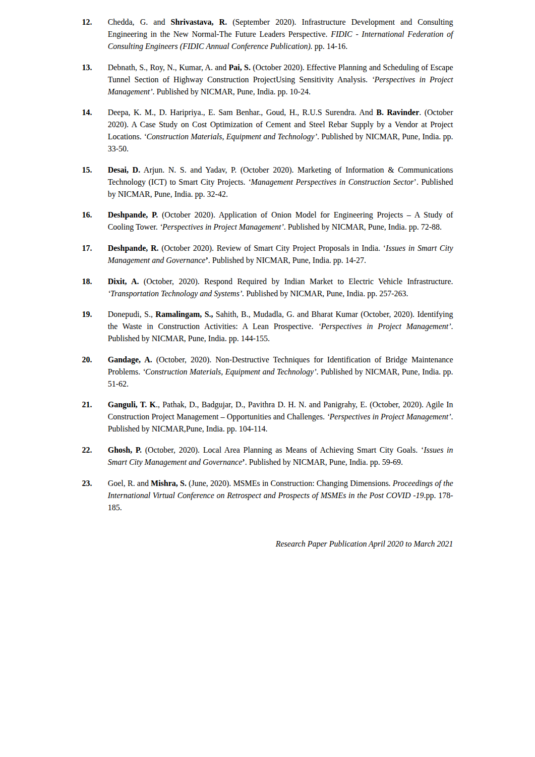Chedda, G. and Shrivastava, R. (September 2020). Infrastructure Development and Consulting Engineering in the New Normal-The Future Leaders Perspective. FIDIC - International Federation of Consulting Engineers (FIDIC Annual Conference Publication). pp. 14-16.
Debnath, S., Roy, N., Kumar, A. and Pai, S. (October 2020). Effective Planning and Scheduling of Escape Tunnel Section of Highway Construction ProjectUsing Sensitivity Analysis. ‘Perspectives in Project Management’. Published by NICMAR, Pune, India. pp. 10-24.
Deepa, K. M., D. Haripriya., E. Sam Benhar., Goud, H., R.U.S Surendra. And B. Ravinder. (October 2020). A Case Study on Cost Optimization of Cement and Steel Rebar Supply by a Vendor at Project Locations. ‘Construction Materials, Equipment and Technology’. Published by NICMAR, Pune, India. pp. 33-50.
Desai, D. Arjun. N. S. and Yadav, P. (October 2020). Marketing of Information & Communications Technology (ICT) to Smart City Projects. ‘Management Perspectives in Construction Sector’. Published by NICMAR, Pune, India. pp. 32-42.
Deshpande, P. (October 2020). Application of Onion Model for Engineering Projects – A Study of Cooling Tower. ‘Perspectives in Project Management’. Published by NICMAR, Pune, India. pp. 72-88.
Deshpande, R. (October 2020). Review of Smart City Project Proposals in India. ‘Issues in Smart City Management and Governance’. Published by NICMAR, Pune, India. pp. 14-27.
Dixit, A. (October, 2020). Respond Required by Indian Market to Electric Vehicle Infrastructure. ‘Transportation Technology and Systems’. Published by NICMAR, Pune, India. pp. 257-263.
Donepudi, S., Ramalingam, S., Sahith, B., Mudadla, G. and Bharat Kumar (October, 2020). Identifying the Waste in Construction Activities: A Lean Prospective. ‘Perspectives in Project Management’. Published by NICMAR, Pune, India. pp. 144-155.
Gandage, A. (October, 2020). Non-Destructive Techniques for Identification of Bridge Maintenance Problems. ‘Construction Materials, Equipment and Technology’. Published by NICMAR, Pune, India. pp. 51-62.
Ganguli, T. K., Pathak, D., Badgujar, D., Pavithra D. H. N. and Panigrahy, E. (October, 2020). Agile In Construction Project Management – Opportunities and Challenges. ‘Perspectives in Project Management’. Published by NICMAR,Pune, India. pp. 104-114.
Ghosh, P. (October, 2020). Local Area Planning as Means of Achieving Smart City Goals. ‘Issues in Smart City Management and Governance’. Published by NICMAR, Pune, India. pp. 59-69.
Goel, R. and Mishra, S. (June, 2020). MSMEs in Construction: Changing Dimensions. Proceedings of the International Virtual Conference on Retrospect and Prospects of MSMEs in the Post COVID -19.pp. 178-185.
Research Paper Publication April 2020 to March 2021